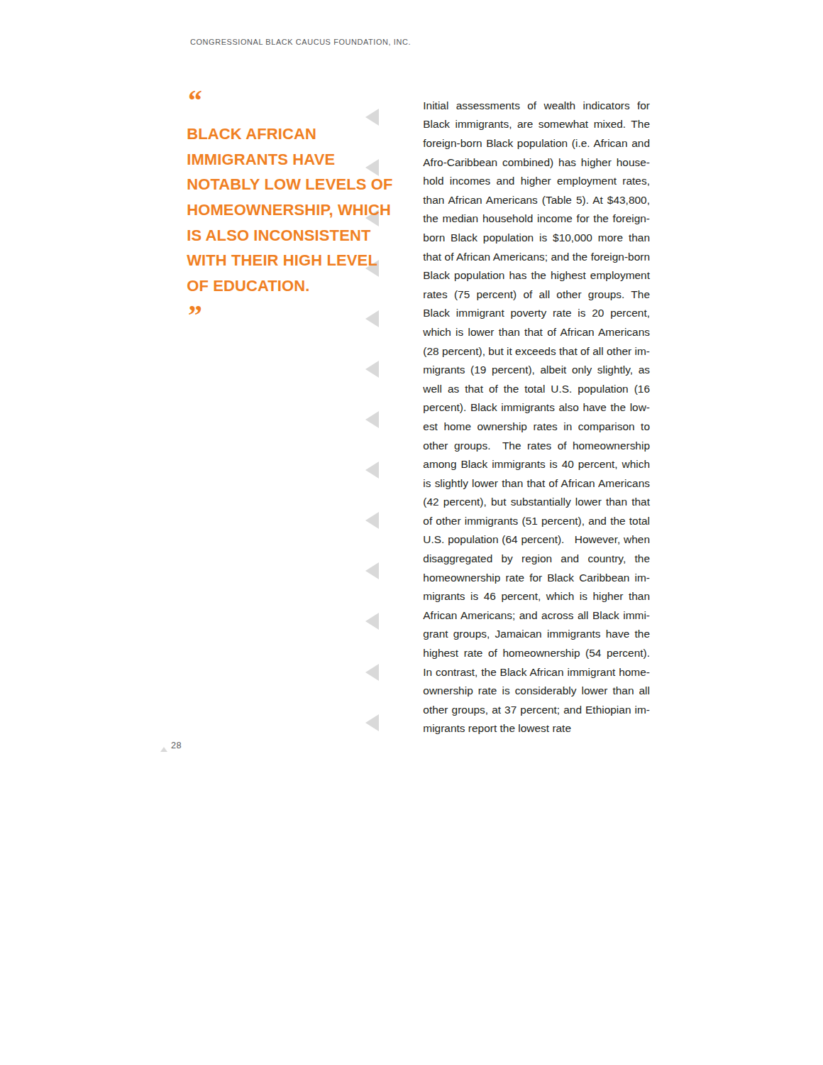Congressional Black Caucus Foundation, Inc.
“
Black African immigrants have notably low levels of homeownership, which is also inconsistent with their high level of education.
”
Initial assessments of wealth indicators for Black immigrants, are somewhat mixed. The foreign-born Black population (i.e. African and Afro-Caribbean combined) has higher household incomes and higher employment rates, than African Americans (Table 5). At $43,800, the median household income for the foreign-born Black population is $10,000 more than that of African Americans; and the foreign-born Black population has the highest employment rates (75 percent) of all other groups. The Black immigrant poverty rate is 20 percent, which is lower than that of African Americans (28 percent), but it exceeds that of all other immigrants (19 percent), albeit only slightly, as well as that of the total U.S. population (16 percent). Black immigrants also have the lowest home ownership rates in comparison to other groups. The rates of homeownership among Black immigrants is 40 percent, which is slightly lower than that of African Americans (42 percent), but substantially lower than that of other immigrants (51 percent), and the total U.S. population (64 percent). However, when disaggregated by region and country, the homeownership rate for Black Caribbean immigrants is 46 percent, which is higher than African Americans; and across all Black immigrant groups, Jamaican immigrants have the highest rate of homeownership (54 percent). In contrast, the Black African immigrant homeownership rate is considerably lower than all other groups, at 37 percent; and Ethiopian immigrants report the lowest rate
28